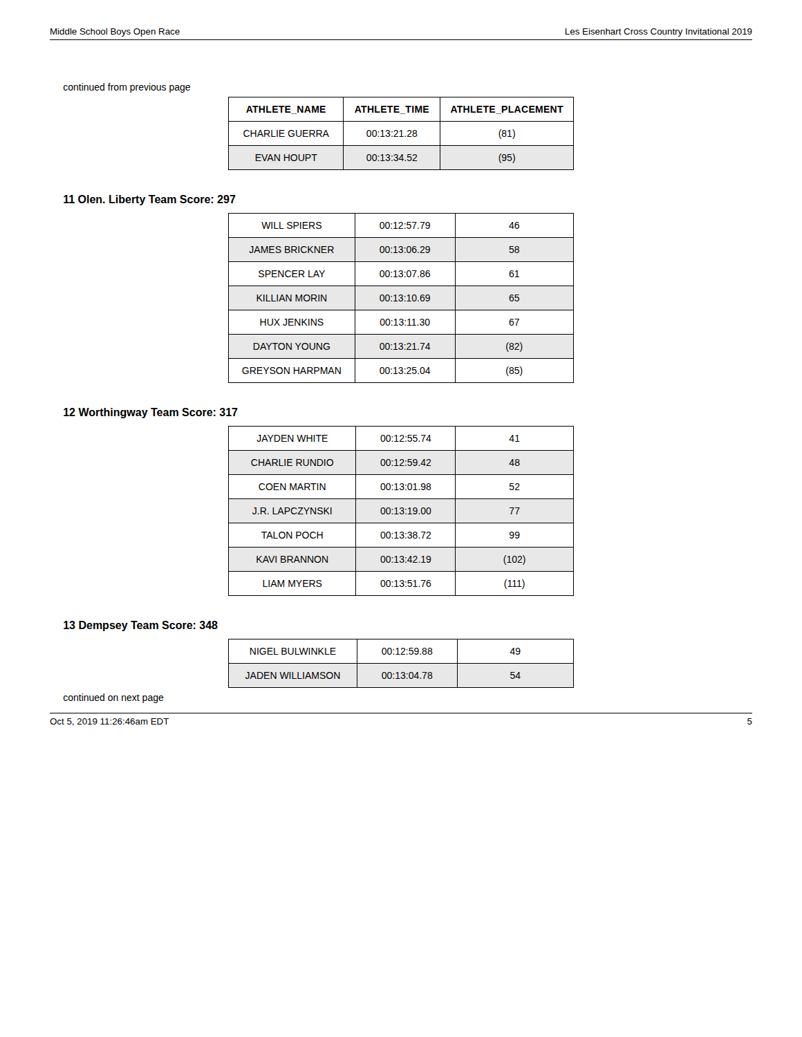Middle School Boys Open Race Les Eisenhart Cross Country Invitational 2019
continued from previous page
| ATHLETE_NAME | ATHLETE_TIME | ATHLETE_PLACEMENT |
| --- | --- | --- |
| CHARLIE GUERRA | 00:13:21.28 | (81) |
| EVAN HOUPT | 00:13:34.52 | (95) |
11 Olen. Liberty Team Score: 297
| WILL SPIERS | 00:12:57.79 | 46 |
| JAMES BRICKNER | 00:13:06.29 | 58 |
| SPENCER LAY | 00:13:07.86 | 61 |
| KILLIAN MORIN | 00:13:10.69 | 65 |
| HUX JENKINS | 00:13:11.30 | 67 |
| DAYTON YOUNG | 00:13:21.74 | (82) |
| GREYSON HARPMAN | 00:13:25.04 | (85) |
12 Worthingway Team Score: 317
| JAYDEN WHITE | 00:12:55.74 | 41 |
| CHARLIE RUNDIO | 00:12:59.42 | 48 |
| COEN MARTIN | 00:13:01.98 | 52 |
| J.R. LAPCZYNSKI | 00:13:19.00 | 77 |
| TALON POCH | 00:13:38.72 | 99 |
| KAVI BRANNON | 00:13:42.19 | (102) |
| LIAM MYERS | 00:13:51.76 | (111) |
13 Dempsey Team Score: 348
| NIGEL BULWINKLE | 00:12:59.88 | 49 |
| JADEN WILLIAMSON | 00:13:04.78 | 54 |
continued on next page
Oct 5, 2019 11:26:46am EDT 5